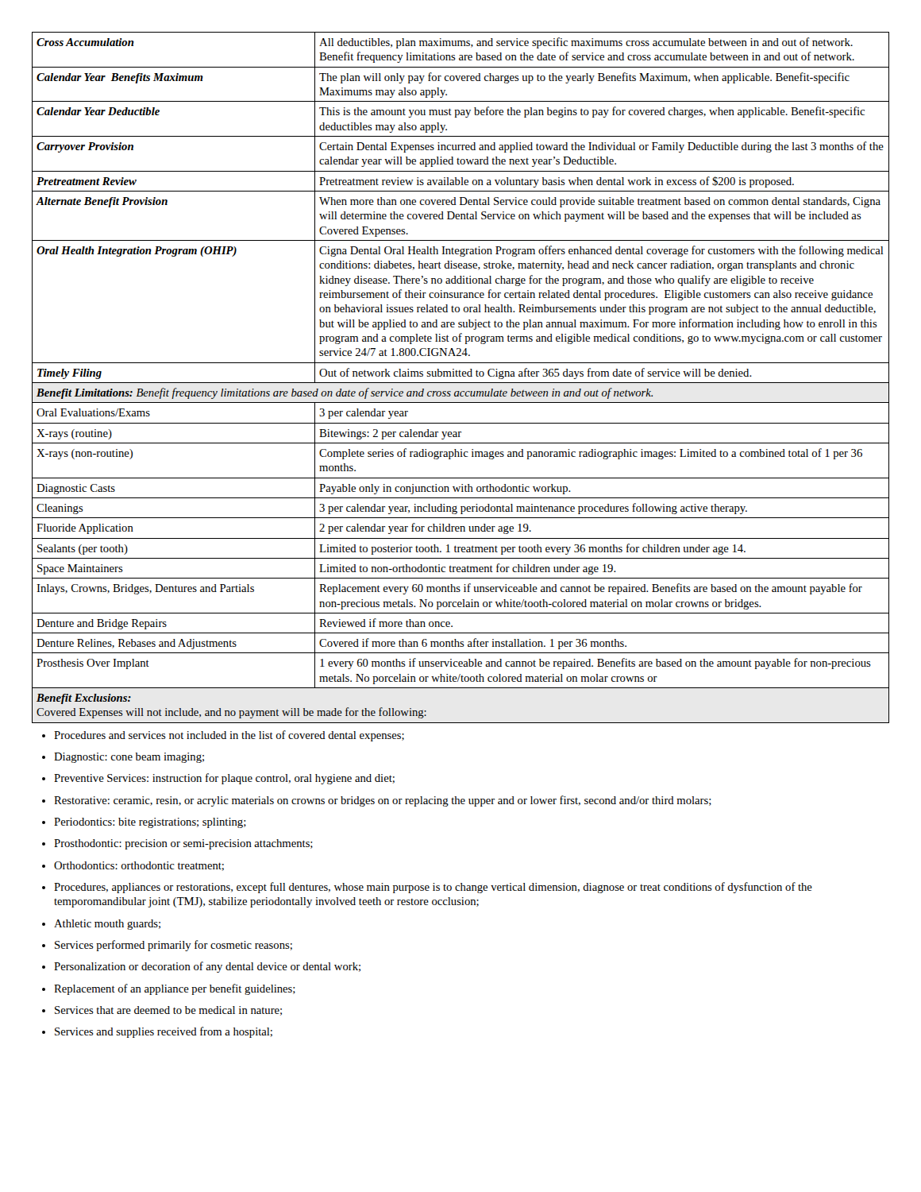| Cross Accumulation | All deductibles, plan maximums, and service specific maximums cross accumulate between in and out of network. Benefit frequency limitations are based on the date of service and cross accumulate between in and out of network. |
| Calendar Year Benefits Maximum | The plan will only pay for covered charges up to the yearly Benefits Maximum, when applicable. Benefit-specific Maximums may also apply. |
| Calendar Year Deductible | This is the amount you must pay before the plan begins to pay for covered charges, when applicable. Benefit-specific deductibles may also apply. |
| Carryover Provision | Certain Dental Expenses incurred and applied toward the Individual or Family Deductible during the last 3 months of the calendar year will be applied toward the next year’s Deductible. |
| Pretreatment Review | Pretreatment review is available on a voluntary basis when dental work in excess of $200 is proposed. |
| Alternate Benefit Provision | When more than one covered Dental Service could provide suitable treatment based on common dental standards, Cigna will determine the covered Dental Service on which payment will be based and the expenses that will be included as Covered Expenses. |
| Oral Health Integration Program (OHIP) | Cigna Dental Oral Health Integration Program offers enhanced dental coverage for customers with the following medical conditions: diabetes, heart disease, stroke, maternity, head and neck cancer radiation, organ transplants and chronic kidney disease. There’s no additional charge for the program, and those who qualify are eligible to receive reimbursement of their coinsurance for certain related dental procedures. Eligible customers can also receive guidance on behavioral issues related to oral health. Reimbursements under this program are not subject to the annual deductible, but will be applied to and are subject to the plan annual maximum. For more information including how to enroll in this program and a complete list of program terms and eligible medical conditions, go to www.mycigna.com or call customer service 24/7 at 1.800.CIGNA24. |
| Timely Filing | Out of network claims submitted to Cigna after 365 days from date of service will be denied. |
| Benefit Limitations: Benefit frequency limitations are based on date of service and cross accumulate between in and out of network. |
| Oral Evaluations/Exams | 3 per calendar year |
| X-rays (routine) | Bitewings: 2 per calendar year |
| X-rays (non-routine) | Complete series of radiographic images and panoramic radiographic images: Limited to a combined total of 1 per 36 months. |
| Diagnostic Casts | Payable only in conjunction with orthodontic workup. |
| Cleanings | 3 per calendar year, including periodontal maintenance procedures following active therapy. |
| Fluoride Application | 2 per calendar year for children under age 19. |
| Sealants (per tooth) | Limited to posterior tooth. 1 treatment per tooth every 36 months for children under age 14. |
| Space Maintainers | Limited to non-orthodontic treatment for children under age 19. |
| Inlays, Crowns, Bridges, Dentures and Partials | Replacement every 60 months if unserviceable and cannot be repaired. Benefits are based on the amount payable for non-precious metals. No porcelain or white/tooth-colored material on molar crowns or bridges. |
| Denture and Bridge Repairs | Reviewed if more than once. |
| Denture Relines, Rebases and Adjustments | Covered if more than 6 months after installation. 1 per 36 months. |
| Prosthesis Over Implant | 1 every 60 months if unserviceable and cannot be repaired. Benefits are based on the amount payable for non-precious metals. No porcelain or white/tooth colored material on molar crowns or |
| Benefit Exclusions: Covered Expenses will not include, and no payment will be made for the following: |
Procedures and services not included in the list of covered dental expenses;
Diagnostic: cone beam imaging;
Preventive Services: instruction for plaque control, oral hygiene and diet;
Restorative: ceramic, resin, or acrylic materials on crowns or bridges on or replacing the upper and or lower first, second and/or third molars;
Periodontics: bite registrations; splinting;
Prosthodontic: precision or semi-precision attachments;
Orthodontics: orthodontic treatment;
Procedures, appliances or restorations, except full dentures, whose main purpose is to change vertical dimension, diagnose or treat conditions of dysfunction of the temporomandibular joint (TMJ), stabilize periodontally involved teeth or restore occlusion;
Athletic mouth guards;
Services performed primarily for cosmetic reasons;
Personalization or decoration of any dental device or dental work;
Replacement of an appliance per benefit guidelines;
Services that are deemed to be medical in nature;
Services and supplies received from a hospital;